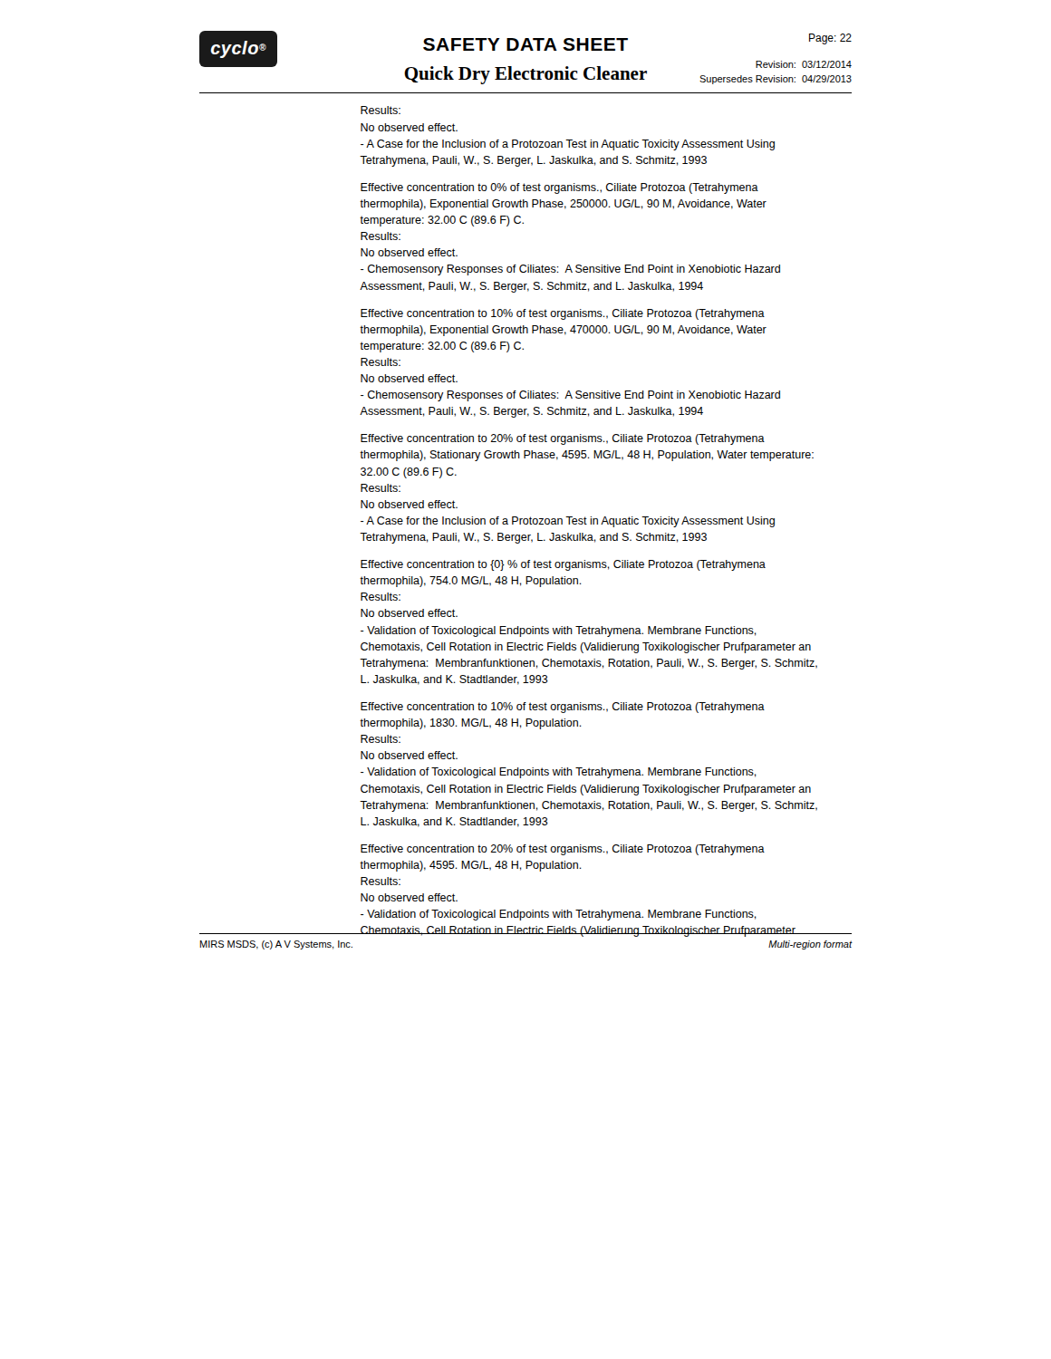cyclo®
Page: 22
SAFETY DATA SHEET
Quick Dry Electronic Cleaner
Revision: 03/12/2014
Supersedes Revision: 04/29/2013
Results:
No observed effect.
- A Case for the Inclusion of a Protozoan Test in Aquatic Toxicity Assessment Using Tetrahymena, Pauli, W., S. Berger, L. Jaskulka, and S. Schmitz, 1993
Effective concentration to 0% of test organisms., Ciliate Protozoa (Tetrahymena thermophila), Exponential Growth Phase, 250000. UG/L, 90 M, Avoidance, Water temperature: 32.00 C (89.6 F) C.
Results:
No observed effect.
- Chemosensory Responses of Ciliates: A Sensitive End Point in Xenobiotic Hazard Assessment, Pauli, W., S. Berger, S. Schmitz, and L. Jaskulka, 1994
Effective concentration to 10% of test organisms., Ciliate Protozoa (Tetrahymena thermophila), Exponential Growth Phase, 470000. UG/L, 90 M, Avoidance, Water temperature: 32.00 C (89.6 F) C.
Results:
No observed effect.
- Chemosensory Responses of Ciliates: A Sensitive End Point in Xenobiotic Hazard Assessment, Pauli, W., S. Berger, S. Schmitz, and L. Jaskulka, 1994
Effective concentration to 20% of test organisms., Ciliate Protozoa (Tetrahymena thermophila), Stationary Growth Phase, 4595. MG/L, 48 H, Population, Water temperature: 32.00 C (89.6 F) C.
Results:
No observed effect.
- A Case for the Inclusion of a Protozoan Test in Aquatic Toxicity Assessment Using Tetrahymena, Pauli, W., S. Berger, L. Jaskulka, and S. Schmitz, 1993
Effective concentration to {0} % of test organisms, Ciliate Protozoa (Tetrahymena thermophila), 754.0 MG/L, 48 H, Population.
Results:
No observed effect.
- Validation of Toxicological Endpoints with Tetrahymena. Membrane Functions, Chemotaxis, Cell Rotation in Electric Fields (Validierung Toxikologischer Prufparameter an Tetrahymena: Membranfunktionen, Chemotaxis, Rotation, Pauli, W., S. Berger, S. Schmitz, L. Jaskulka, and K. Stadtlander, 1993
Effective concentration to 10% of test organisms., Ciliate Protozoa (Tetrahymena thermophila), 1830. MG/L, 48 H, Population.
Results:
No observed effect.
- Validation of Toxicological Endpoints with Tetrahymena. Membrane Functions, Chemotaxis, Cell Rotation in Electric Fields (Validierung Toxikologischer Prufparameter an Tetrahymena: Membranfunktionen, Chemotaxis, Rotation, Pauli, W., S. Berger, S. Schmitz, L. Jaskulka, and K. Stadtlander, 1993
Effective concentration to 20% of test organisms., Ciliate Protozoa (Tetrahymena thermophila), 4595. MG/L, 48 H, Population.
Results:
No observed effect.
- Validation of Toxicological Endpoints with Tetrahymena. Membrane Functions, Chemotaxis, Cell Rotation in Electric Fields (Validierung Toxikologischer Prufparameter
MIRS MSDS, (c) A V Systems, Inc.
Multi-region format